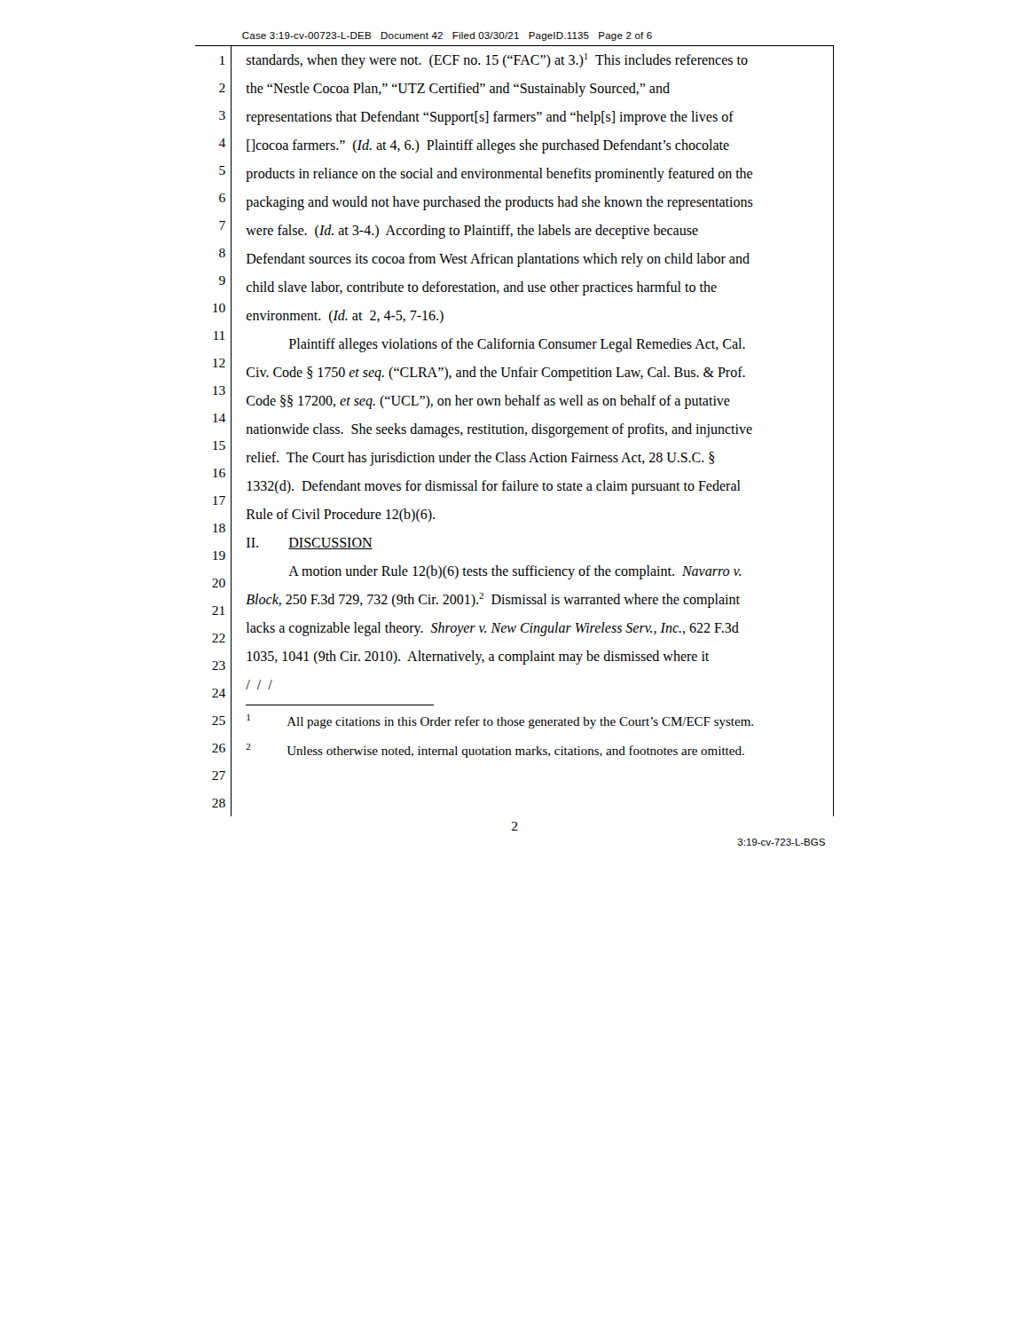Case 3:19-cv-00723-L-DEB Document 42 Filed 03/30/21 PageID.1135 Page 2 of 6
1
2
3
4
5
6
7
8
9
10
11
12
13
14
15
16
17
18
19
20
21
22
23
24
25
26
27
28
standards, when they were not. (ECF no. 15 (“FAC”) at 3.)1 This includes references to
the “Nestle Cocoa Plan,” “UTZ Certified” and “Sustainably Sourced,” and
representations that Defendant “Support[s] farmers” and “help[s] improve the lives of
[]cocoa farmers.” (Id. at 4, 6.) Plaintiff alleges she purchased Defendant’s chocolate
products in reliance on the social and environmental benefits prominently featured on the
packaging and would not have purchased the products had she known the representations
were false. (Id. at 3-4.) According to Plaintiff, the labels are deceptive because
Defendant sources its cocoa from West African plantations which rely on child labor and
child slave labor, contribute to deforestation, and use other practices harmful to the
environment. (Id. at 2, 4-5, 7-16.)
Plaintiff alleges violations of the California Consumer Legal Remedies Act, Cal.
Civ. Code § 1750 et seq. (“CLRA”), and the Unfair Competition Law, Cal. Bus. & Prof.
Code §§ 17200, et seq. (“UCL”), on her own behalf as well as on behalf of a putative
nationwide class. She seeks damages, restitution, disgorgement of profits, and injunctive
relief. The Court has jurisdiction under the Class Action Fairness Act, 28 U.S.C. §
1332(d). Defendant moves for dismissal for failure to state a claim pursuant to Federal
Rule of Civil Procedure 12(b)(6).
II. DISCUSSION
A motion under Rule 12(b)(6) tests the sufficiency of the complaint. Navarro v.
Block, 250 F.3d 729, 732 (9th Cir. 2001).2 Dismissal is warranted where the complaint
lacks a cognizable legal theory. Shroyer v. New Cingular Wireless Serv., Inc., 622 F.3d
1035, 1041 (9th Cir. 2010). Alternatively, a complaint may be dismissed where it
/ / /
1 All page citations in this Order refer to those generated by the Court’s CM/ECF system.
2 Unless otherwise noted, internal quotation marks, citations, and footnotes are omitted.
2
3:19-cv-723-L-BGS